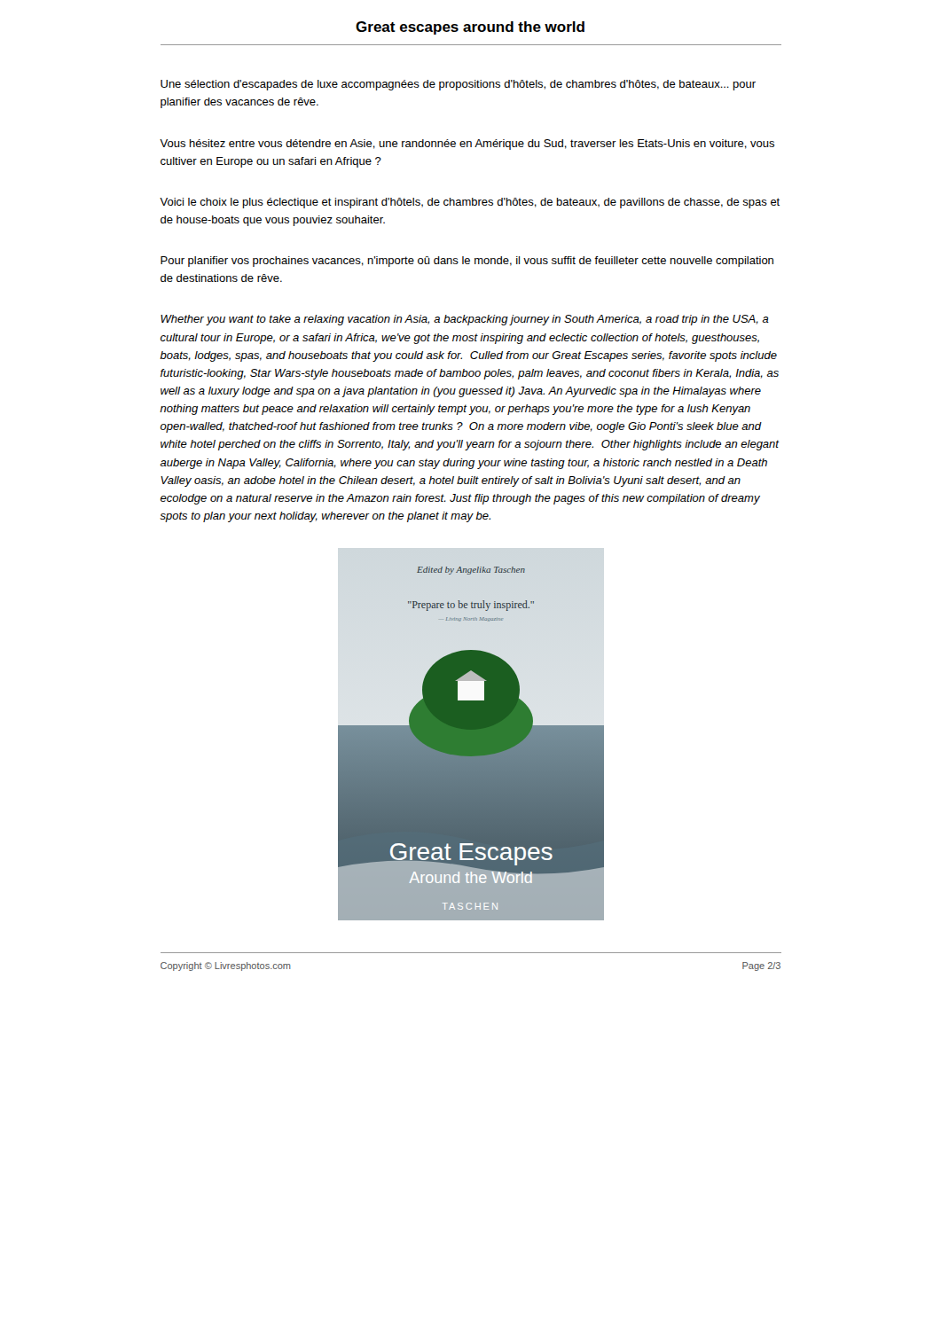Great escapes around the world
Une sélection d'escapades de luxe accompagnées de propositions d'hôtels, de chambres d'hôtes, de bateaux... pour planifier des vacances de rêve.
Vous hésitez entre vous détendre en Asie, une randonnée en Amérique du Sud, traverser les Etats-Unis en voiture, vous cultiver en Europe ou un safari en Afrique ?
Voici le choix le plus éclectique et inspirant d'hôtels, de chambres d'hôtes, de bateaux, de pavillons de chasse, de spas et de house-boats que vous pouviez souhaiter.
Pour planifier vos prochaines vacances, n'importe oû dans le monde, il vous suffit de feuilleter cette nouvelle compilation de destinations de rêve.
Whether you want to take a relaxing vacation in Asia, a backpacking journey in South America, a road trip in the USA, a cultural tour in Europe, or a safari in Africa, we've got the most inspiring and eclectic collection of hotels, guesthouses, boats, lodges, spas, and houseboats that you could ask for. Culled from our Great Escapes series, favorite spots include futuristic-looking, Star Wars-style houseboats made of bamboo poles, palm leaves, and coconut fibers in Kerala, India, as well as a luxury lodge and spa on a java plantation in (you guessed it) Java. An Ayurvedic spa in the Himalayas where nothing matters but peace and relaxation will certainly tempt you, or perhaps you're more the type for a lush Kenyan open-walled, thatched-roof hut fashioned from tree trunks ? On a more modern vibe, oogle Gio Ponti's sleek blue and white hotel perched on the cliffs in Sorrento, Italy, and you'll yearn for a sojourn there. Other highlights include an elegant auberge in Napa Valley, California, where you can stay during your wine tasting tour, a historic ranch nestled in a Death Valley oasis, an adobe hotel in the Chilean desert, a hotel built entirely of salt in Bolivia's Uyuni salt desert, and an ecolodge on a natural reserve in the Amazon rain forest. Just flip through the pages of this new compilation of dreamy spots to plan your next holiday, wherever on the planet it may be.
Copyright © Livresphotos.com Page 2/3